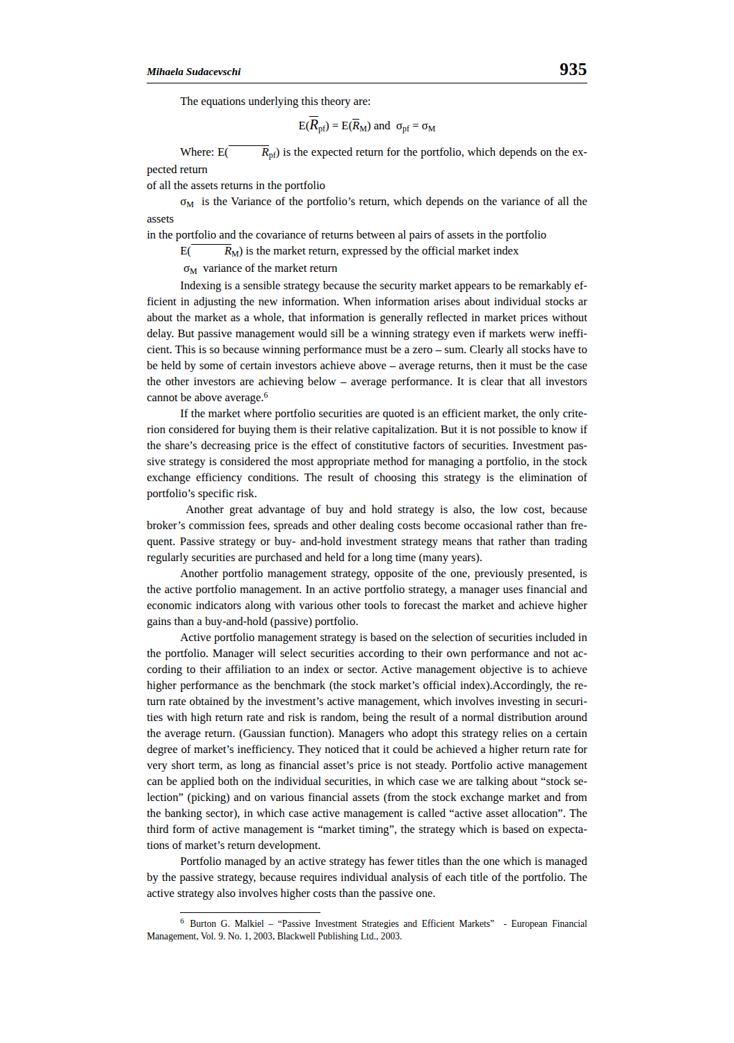Mihaela Sudacevschi 935
The equations underlying this theory are:
E(Rpf) = E(RM) and σpf = σM
Where: E(Rpf) is the expected return for the portfolio, which depends on the expected return
of all the assets returns in the portfolio
σM is the Variance of the portfolio’s return, which depends on the variance of all the assets
in the portfolio and the covariance of returns between al pairs of assets in the portfolio
E(RM) is the market return, expressed by the official market index
σM variance of the market return
Indexing is a sensible strategy because the security market appears to be remarkably efficient in adjusting the new information. When information arises about individual stocks ar about the market as a whole, that information is generally reflected in market prices without delay. But passive management would sill be a winning strategy even if markets werw inefficient. This is so because winning performance must be a zero – sum. Clearly all stocks have to be held by some of certain investors achieve above – average returns, then it must be the case the other investors are achieving below – average performance. It is clear that all investors cannot be above average.6
If the market where portfolio securities are quoted is an efficient market, the only criterion considered for buying them is their relative capitalization. But it is not possible to know if the share’s decreasing price is the effect of constitutive factors of securities. Investment passive strategy is considered the most appropriate method for managing a portfolio, in the stock exchange efficiency conditions. The result of choosing this strategy is the elimination of portfolio’s specific risk.
Another great advantage of buy and hold strategy is also, the low cost, because broker’s commission fees, spreads and other dealing costs become occasional rather than frequent. Passive strategy or buy- and-hold investment strategy means that rather than trading regularly securities are purchased and held for a long time (many years).
Another portfolio management strategy, opposite of the one, previously presented, is the active portfolio management. In an active portfolio strategy, a manager uses financial and economic indicators along with various other tools to forecast the market and achieve higher gains than a buy-and-hold (passive) portfolio.
Active portfolio management strategy is based on the selection of securities included in the portfolio. Manager will select securities according to their own performance and not according to their affiliation to an index or sector. Active management objective is to achieve higher performance as the benchmark (the stock market’s official index).Accordingly, the return rate obtained by the investment’s active management, which involves investing in securities with high return rate and risk is random, being the result of a normal distribution around the average return. (Gaussian function). Managers who adopt this strategy relies on a certain degree of market’s inefficiency. They noticed that it could be achieved a higher return rate for very short term, as long as financial asset’s price is not steady. Portfolio active management can be applied both on the individual securities, in which case we are talking about “stock selection” (picking) and on various financial assets (from the stock exchange market and from the banking sector), in which case active management is called “active asset allocation”. The third form of active management is “market timing”, the strategy which is based on expectations of market’s return development.
Portfolio managed by an active strategy has fewer titles than the one which is managed by the passive strategy, because requires individual analysis of each title of the portfolio. The active strategy also involves higher costs than the passive one.
6 Burton G. Malkiel – “Passive Investment Strategies and Efficient Markets” - European Financial Management, Vol. 9. No. 1, 2003, Blackwell Publishing Ltd., 2003.